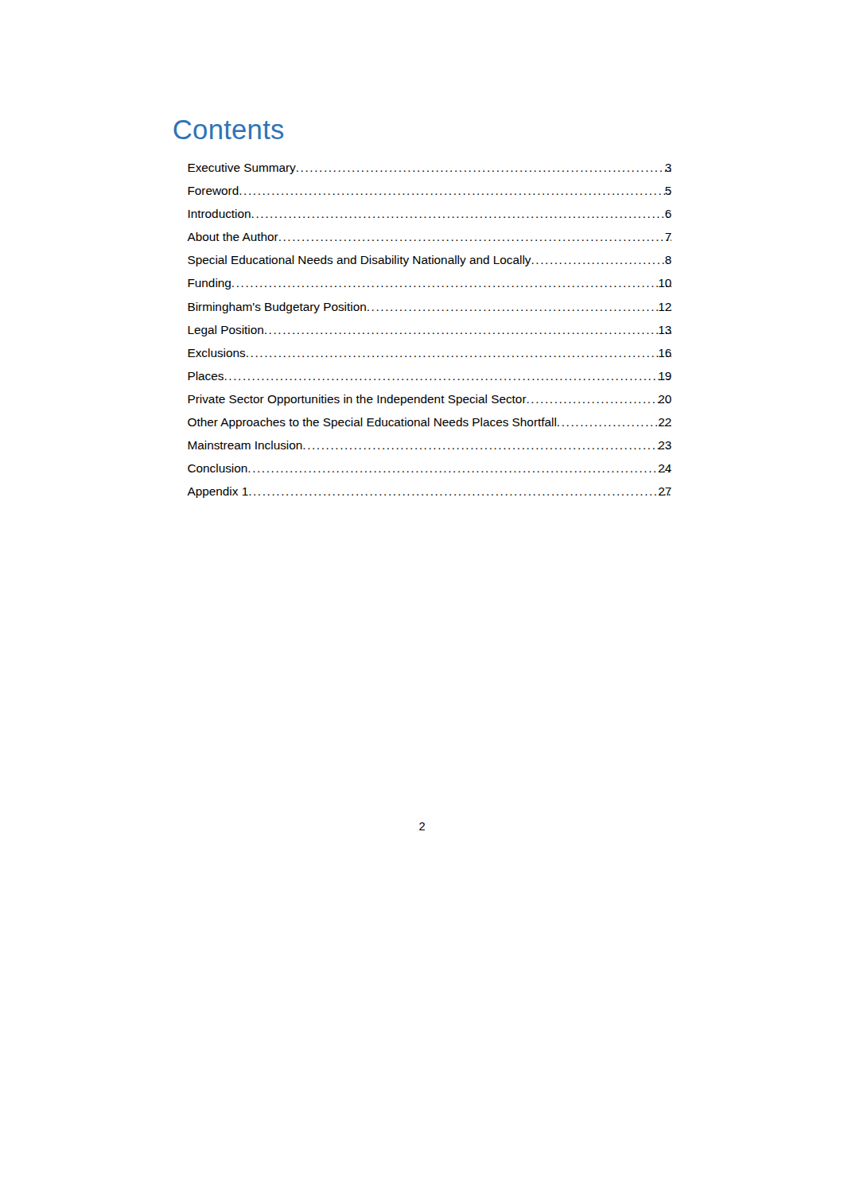Contents
Executive Summary 3.................................................................................................................
Foreword 5.................................................................................................................................
Introduction 6...........................................................................................................................
About the Author 7.................................................................................................................
Special Educational Needs and Disability Nationally and Locally 8......................................................
Funding 10..................................................................................................................................
Birmingham's Budgetary Position 12..................................................................................
Legal Position 13.....................................................................................................................
Exclusions 16..............................................................................................................................
Places 19....................................................................................................................................
Private Sector Opportunities in the Independent Special Sector 20....................................................
Other Approaches to the Special Educational Needs Places Shortfall 22...........................................
Mainstream Inclusion 23.......................................................................................................
Conclusion 24.............................................................................................................................
Appendix 127.............................................................................................................................
2